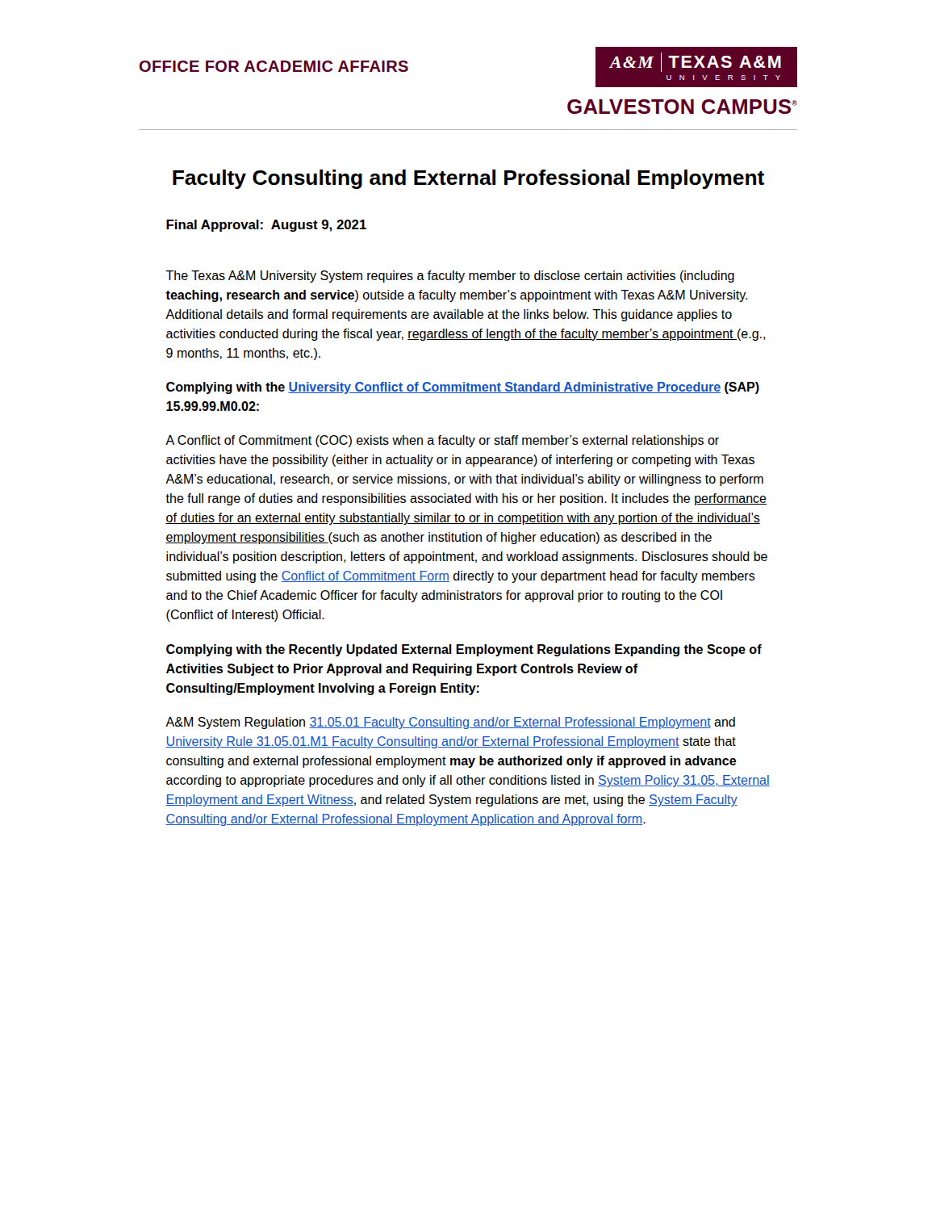Office for Academic Affairs
A&MTEXAS A&MU N I V E R S I T Y
GALVESTON CAMPUS®
Faculty Consulting and External Professional Employment
Final Approval: August 9, 2021
The Texas A&M University System requires a faculty member to disclose certain activities (including teaching, research and service) outside a faculty member’s appointment with Texas A&M University. Additional details and formal requirements are available at the links below. This guidance applies to activities conducted during the fiscal year, regardless of length of the faculty member’s appointment (e.g., 9 months, 11 months, etc.).
Complying with the University Conflict of Commitment Standard Administrative Procedure (SAP) 15.99.99.M0.02:
A Conflict of Commitment (COC) exists when a faculty or staff member’s external relationships or activities have the possibility (either in actuality or in appearance) of interfering or competing with Texas A&M’s educational, research, or service missions, or with that individual’s ability or willingness to perform the full range of duties and responsibilities associated with his or her position. It includes the performance of duties for an external entity substantially similar to or in competition with any portion of the individual’s employment responsibilities (such as another institution of higher education) as described in the individual’s position description, letters of appointment, and workload assignments. Disclosures should be submitted using the Conflict of Commitment Form directly to your department head for faculty members and to the Chief Academic Officer for faculty administrators for approval prior to routing to the COI (Conflict of Interest) Official.
Complying with the Recently Updated External Employment Regulations Expanding the Scope of Activities Subject to Prior Approval and Requiring Export Controls Review of Consulting/Employment Involving a Foreign Entity:
A&M System Regulation 31.05.01 Faculty Consulting and/or External Professional Employment and University Rule 31.05.01.M1 Faculty Consulting and/or External Professional Employment state that consulting and external professional employment may be authorized only if approved in advance according to appropriate procedures and only if all other conditions listed in System Policy 31.05, External Employment and Expert Witness, and related System regulations are met, using the System Faculty Consulting and/or External Professional Employment Application and Approval form.